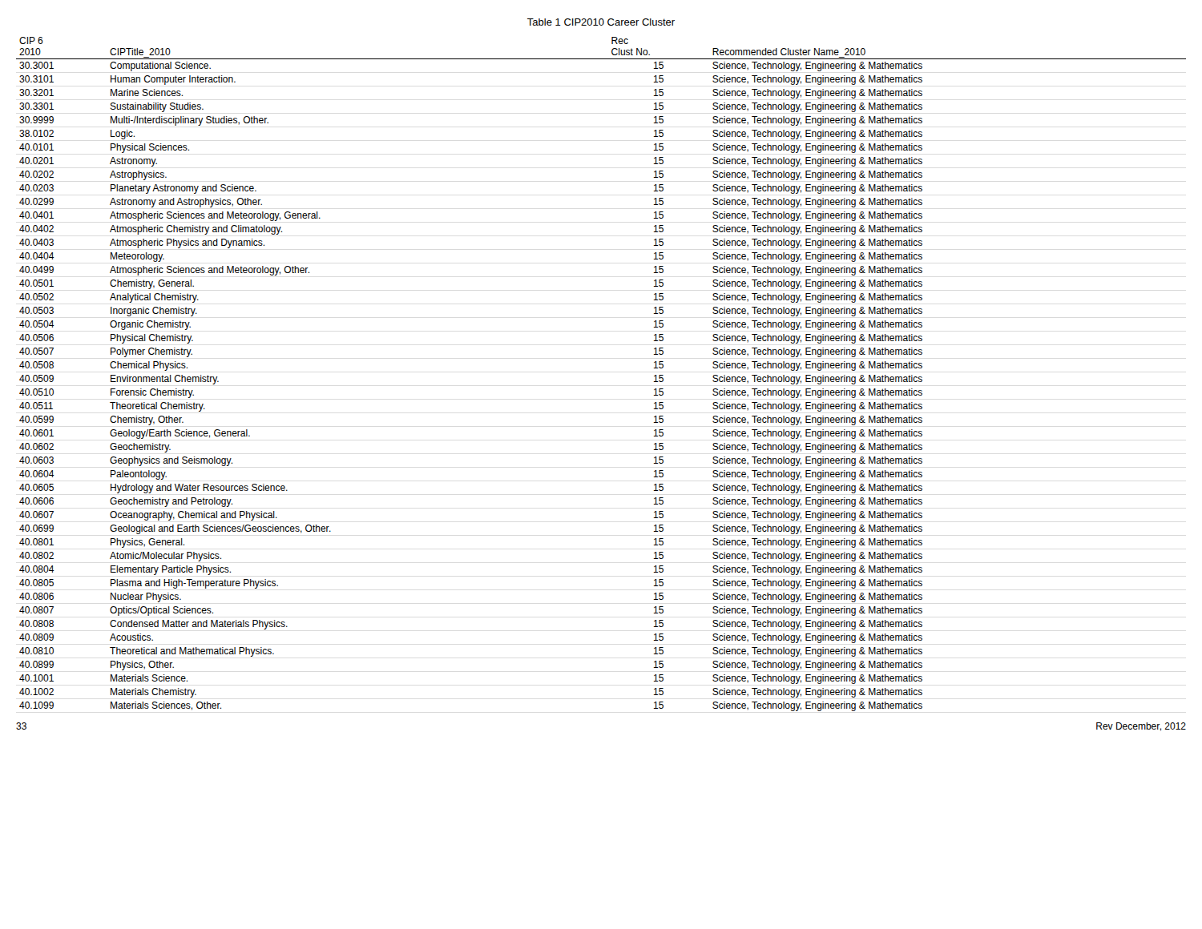Table 1 CIP2010 Career Cluster
| CIP 6 2010 | CIPTitle_2010 | Rec Clust No. | Recommended Cluster Name_2010 |
| --- | --- | --- | --- |
| 30.3001 | Computational Science. | 15 | Science, Technology, Engineering & Mathematics |
| 30.3101 | Human Computer Interaction. | 15 | Science, Technology, Engineering & Mathematics |
| 30.3201 | Marine Sciences. | 15 | Science, Technology, Engineering & Mathematics |
| 30.3301 | Sustainability Studies. | 15 | Science, Technology, Engineering & Mathematics |
| 30.9999 | Multi-/Interdisciplinary Studies, Other. | 15 | Science, Technology, Engineering & Mathematics |
| 38.0102 | Logic. | 15 | Science, Technology, Engineering & Mathematics |
| 40.0101 | Physical Sciences. | 15 | Science, Technology, Engineering & Mathematics |
| 40.0201 | Astronomy. | 15 | Science, Technology, Engineering & Mathematics |
| 40.0202 | Astrophysics. | 15 | Science, Technology, Engineering & Mathematics |
| 40.0203 | Planetary Astronomy and Science. | 15 | Science, Technology, Engineering & Mathematics |
| 40.0299 | Astronomy and Astrophysics, Other. | 15 | Science, Technology, Engineering & Mathematics |
| 40.0401 | Atmospheric Sciences and Meteorology, General. | 15 | Science, Technology, Engineering & Mathematics |
| 40.0402 | Atmospheric Chemistry and Climatology. | 15 | Science, Technology, Engineering & Mathematics |
| 40.0403 | Atmospheric Physics and Dynamics. | 15 | Science, Technology, Engineering & Mathematics |
| 40.0404 | Meteorology. | 15 | Science, Technology, Engineering & Mathematics |
| 40.0499 | Atmospheric Sciences and Meteorology, Other. | 15 | Science, Technology, Engineering & Mathematics |
| 40.0501 | Chemistry, General. | 15 | Science, Technology, Engineering & Mathematics |
| 40.0502 | Analytical Chemistry. | 15 | Science, Technology, Engineering & Mathematics |
| 40.0503 | Inorganic Chemistry. | 15 | Science, Technology, Engineering & Mathematics |
| 40.0504 | Organic Chemistry. | 15 | Science, Technology, Engineering & Mathematics |
| 40.0506 | Physical Chemistry. | 15 | Science, Technology, Engineering & Mathematics |
| 40.0507 | Polymer Chemistry. | 15 | Science, Technology, Engineering & Mathematics |
| 40.0508 | Chemical Physics. | 15 | Science, Technology, Engineering & Mathematics |
| 40.0509 | Environmental Chemistry. | 15 | Science, Technology, Engineering & Mathematics |
| 40.0510 | Forensic Chemistry. | 15 | Science, Technology, Engineering & Mathematics |
| 40.0511 | Theoretical Chemistry. | 15 | Science, Technology, Engineering & Mathematics |
| 40.0599 | Chemistry, Other. | 15 | Science, Technology, Engineering & Mathematics |
| 40.0601 | Geology/Earth Science, General. | 15 | Science, Technology, Engineering & Mathematics |
| 40.0602 | Geochemistry. | 15 | Science, Technology, Engineering & Mathematics |
| 40.0603 | Geophysics and Seismology. | 15 | Science, Technology, Engineering & Mathematics |
| 40.0604 | Paleontology. | 15 | Science, Technology, Engineering & Mathematics |
| 40.0605 | Hydrology and Water Resources Science. | 15 | Science, Technology, Engineering & Mathematics |
| 40.0606 | Geochemistry and Petrology. | 15 | Science, Technology, Engineering & Mathematics |
| 40.0607 | Oceanography, Chemical and Physical. | 15 | Science, Technology, Engineering & Mathematics |
| 40.0699 | Geological and Earth Sciences/Geosciences, Other. | 15 | Science, Technology, Engineering & Mathematics |
| 40.0801 | Physics, General. | 15 | Science, Technology, Engineering & Mathematics |
| 40.0802 | Atomic/Molecular Physics. | 15 | Science, Technology, Engineering & Mathematics |
| 40.0804 | Elementary Particle Physics. | 15 | Science, Technology, Engineering & Mathematics |
| 40.0805 | Plasma and High-Temperature Physics. | 15 | Science, Technology, Engineering & Mathematics |
| 40.0806 | Nuclear Physics. | 15 | Science, Technology, Engineering & Mathematics |
| 40.0807 | Optics/Optical Sciences. | 15 | Science, Technology, Engineering & Mathematics |
| 40.0808 | Condensed Matter and Materials Physics. | 15 | Science, Technology, Engineering & Mathematics |
| 40.0809 | Acoustics. | 15 | Science, Technology, Engineering & Mathematics |
| 40.0810 | Theoretical and Mathematical Physics. | 15 | Science, Technology, Engineering & Mathematics |
| 40.0899 | Physics, Other. | 15 | Science, Technology, Engineering & Mathematics |
| 40.1001 | Materials Science. | 15 | Science, Technology, Engineering & Mathematics |
| 40.1002 | Materials Chemistry. | 15 | Science, Technology, Engineering & Mathematics |
| 40.1099 | Materials Sciences, Other. | 15 | Science, Technology, Engineering & Mathematics |
33 Rev December, 2012